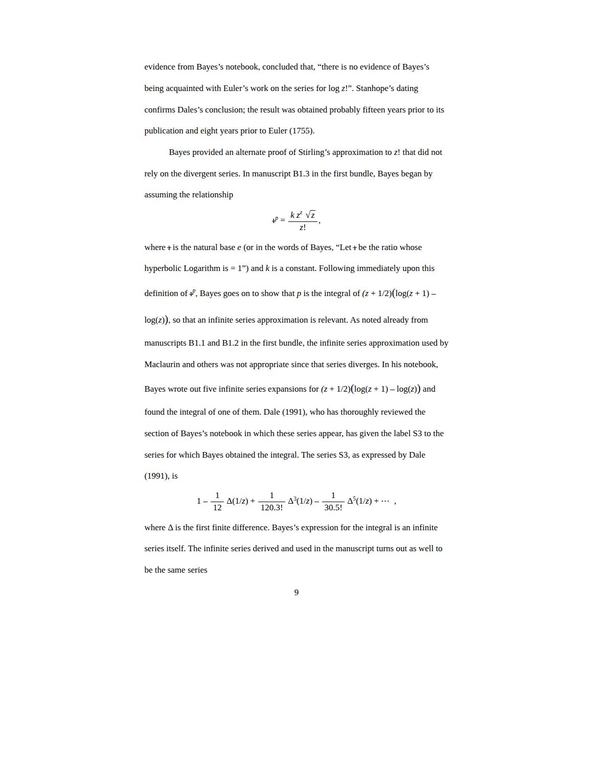evidence from Bayes’s notebook, concluded that, “there is no evidence of Bayes’s being acquainted with Euler’s work on the series for log z!”. Stanhope’s dating confirms Dales’s conclusion; the result was obtained probably fifteen years prior to its publication and eight years prior to Euler (1755).
Bayes provided an alternate proof of Stirling’s approximation to z! that did not rely on the divergent series. In manuscript B1.3 in the first bundle, Bayes began by assuming the relationship
ıp = k zz √z z! ,
where ı is the natural base e (or in the words of Bayes, “Let ı be the ratio whose hyperbolic Logarithm is = 1”) and k is a constant. Following immediately upon this definition of ıp, Bayes goes on to show that p is the integral of (z + 1/2)(log(z + 1) – log(z)), so that an infinite series approximation is relevant. As noted already from manuscripts B1.1 and B1.2 in the first bundle, the infinite series approximation used by Maclaurin and others was not appropriate since that series diverges. In his notebook, Bayes wrote out five infinite series expansions for (z + 1/2)(log(z + 1) – log(z)) and found the integral of one of them. Dale (1991), who has thoroughly reviewed the section of Bayes’s notebook in which these series appear, has given the label S3 to the series for which Bayes obtained the integral. The series S3, as expressed by Dale (1991), is
1 – 112 Δ(1/z) + 1120.3! Δ3(1/z) – 130.5! Δ5(1/z) + ⋯ ,
where Δ is the first finite difference. Bayes’s expression for the integral is an infinite series itself. The infinite series derived and used in the manuscript turns out as well to be the same series
9